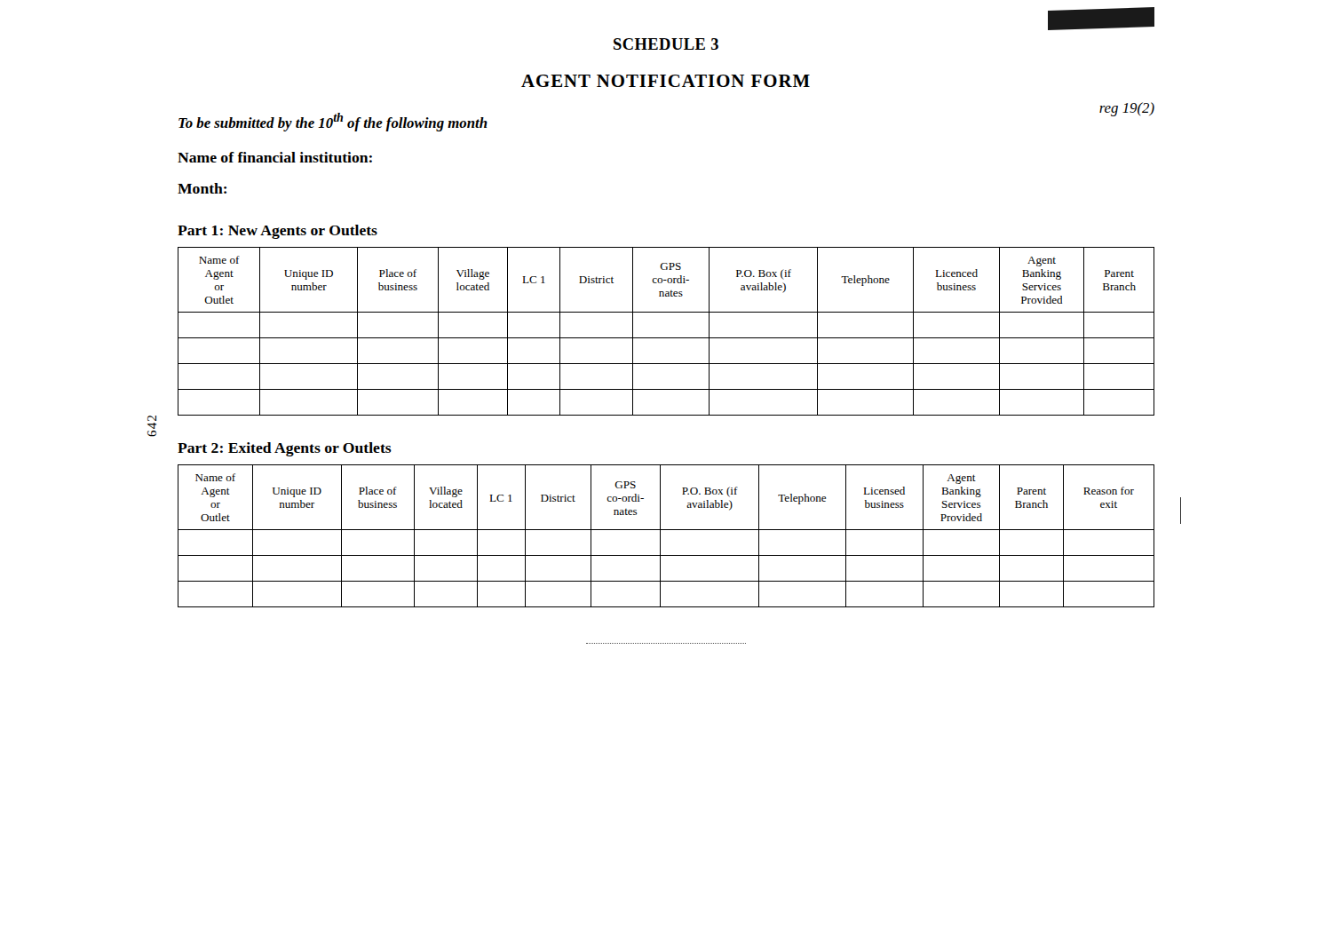642
SCHEDULE 3
reg 19(2)
AGENT NOTIFICATION FORM
To be submitted by the 10th of the following month
Name of financial institution:
Month:
Part 1: New Agents or Outlets
| Name of Agent or Outlet | Unique ID number | Place of business | Village located | LC 1 | District | GPS co-ordi- nates | P.O. Box (if available) | Telephone | Licenced business | Agent Banking Services Provided | Parent Branch |
| --- | --- | --- | --- | --- | --- | --- | --- | --- | --- | --- | --- |
Part 2: Exited Agents or Outlets
| Name of Agent or Outlet | Unique ID number | Place of business | Village located | LC 1 | District | GPS co-ordi- nates | P.O. Box (if available) | Telephone | Licensed business | Agent Banking Services Provided | Parent Branch | Reason for exit |
| --- | --- | --- | --- | --- | --- | --- | --- | --- | --- | --- | --- | --- |